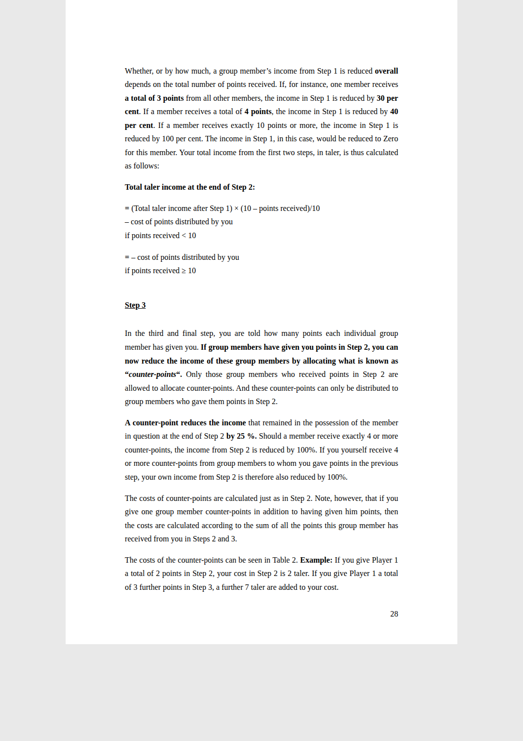Whether, or by how much, a group member’s income from Step 1 is reduced overall depends on the total number of points received. If, for instance, one member receives a total of 3 points from all other members, the income in Step 1 is reduced by 30 per cent. If a member receives a total of 4 points, the income in Step 1 is reduced by 40 per cent. If a member receives exactly 10 points or more, the income in Step 1 is reduced by 100 per cent. The income in Step 1, in this case, would be reduced to Zero for this member. Your total income from the first two steps, in taler, is thus calculated as follows:
Total taler income at the end of Step 2:
= (Total taler income after Step 1) × (10 – points received)/10 – cost of points distributed by you if points received < 10
= – cost of points distributed by you if points received ≥ 10
Step 3
In the third and final step, you are told how many points each individual group member has given you. If group members have given you points in Step 2, you can now reduce the income of these group members by allocating what is known as “counter-points“. Only those group members who received points in Step 2 are allowed to allocate counter-points. And these counter-points can only be distributed to group members who gave them points in Step 2.
A counter-point reduces the income that remained in the possession of the member in question at the end of Step 2 by 25 %. Should a member receive exactly 4 or more counter-points, the income from Step 2 is reduced by 100%. If you yourself receive 4 or more counter-points from group members to whom you gave points in the previous step, your own income from Step 2 is therefore also reduced by 100%.
The costs of counter-points are calculated just as in Step 2. Note, however, that if you give one group member counter-points in addition to having given him points, then the costs are calculated according to the sum of all the points this group member has received from you in Steps 2 and 3.
The costs of the counter-points can be seen in Table 2. Example: If you give Player 1 a total of 2 points in Step 2, your cost in Step 2 is 2 taler. If you give Player 1 a total of 3 further points in Step 3, a further 7 taler are added to your cost.
28